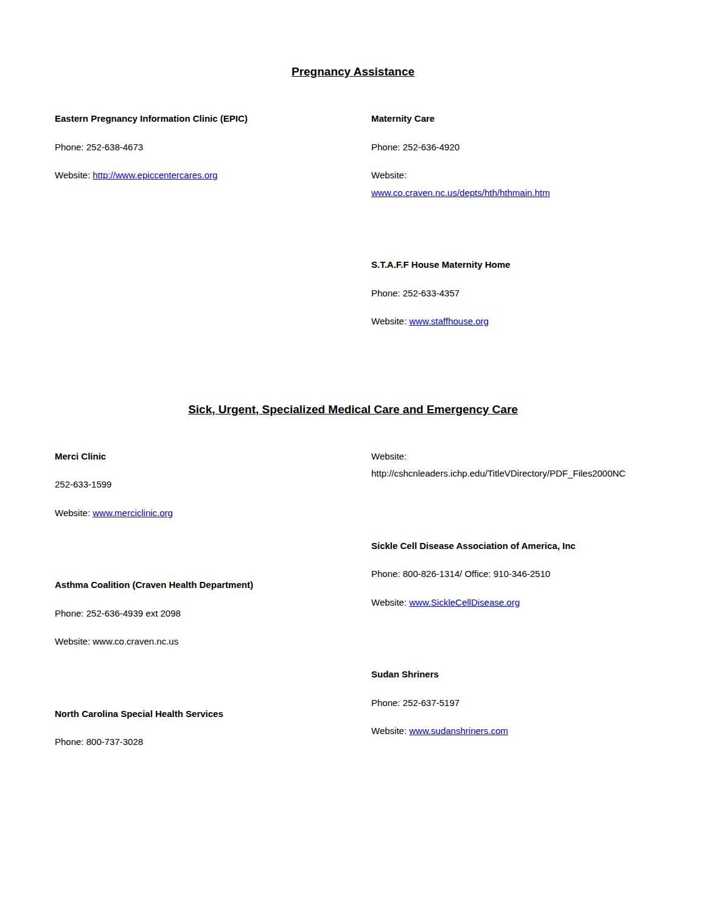Pregnancy Assistance
Eastern Pregnancy Information Clinic (EPIC)
Phone: 252-638-4673
Website: http://www.epiccentercares.org
Maternity Care
Phone: 252-636-4920
Website:
www.co.craven.nc.us/depts/hth/hthmain.htm
S.T.A.F.F House Maternity Home
Phone: 252-633-4357
Website: www.staffhouse.org
Sick, Urgent, Specialized Medical Care and Emergency Care
Merci Clinic
252-633-1599
Website: www.merciclinic.org
Asthma Coalition (Craven Health Department)
Phone: 252-636-4939 ext 2098
Website: www.co.craven.nc.us
North Carolina Special Health Services
Phone: 800-737-3028
Website:
http://cshcnleaders.ichp.edu/TitleVDirectory/PDF_Files2000NC
Sickle Cell Disease Association of America, Inc
Phone: 800-826-1314/ Office: 910-346-2510
Website: www.SickleCellDisease.org
Sudan Shriners
Phone: 252-637-5197
Website: www.sudanshriners.com